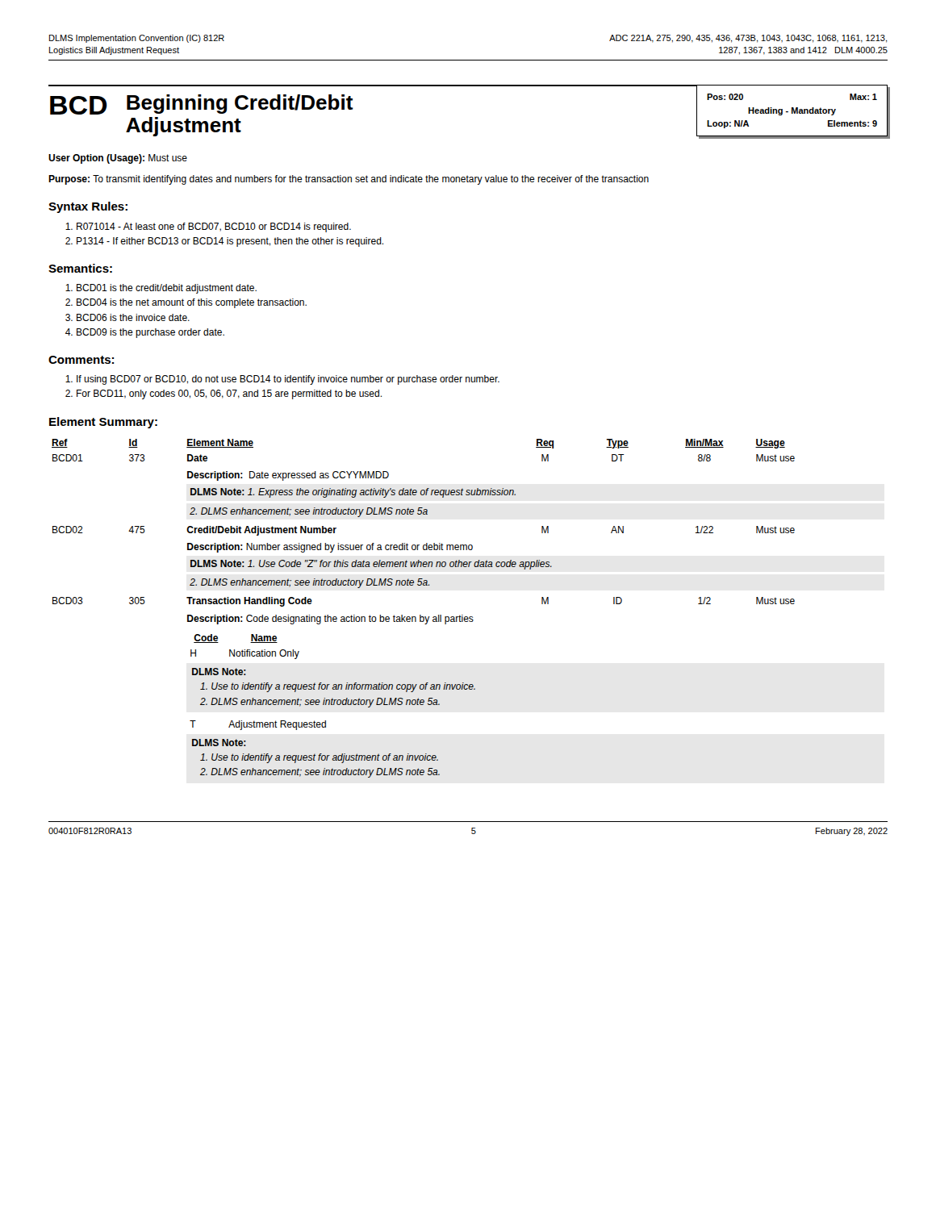DLMS Implementation Convention (IC) 812R
Logistics Bill Adjustment Request
ADC 221A, 275, 290, 435, 436, 473B, 1043, 1043C, 1068, 1161, 1213,
1287, 1367, 1383 and 1412 DLM 4000.25
BCD
Beginning Credit/Debit Adjustment
| Pos: 020 | Max: 1 |
| Heading - Mandatory |
| Loop: N/A | Elements: 9 |
User Option (Usage): Must use
Purpose: To transmit identifying dates and numbers for the transaction set and indicate the monetary value to the receiver of the transaction
Syntax Rules:
R071014 - At least one of BCD07, BCD10 or BCD14 is required.
P1314 - If either BCD13 or BCD14 is present, then the other is required.
Semantics:
BCD01 is the credit/debit adjustment date.
BCD04 is the net amount of this complete transaction.
BCD06 is the invoice date.
BCD09 is the purchase order date.
Comments:
If using BCD07 or BCD10, do not use BCD14 to identify invoice number or purchase order number.
For BCD11, only codes 00, 05, 06, 07, and 15 are permitted to be used.
Element Summary:
| Ref | Id | Element Name | Req | Type | Min/Max | Usage |
| --- | --- | --- | --- | --- | --- | --- |
| BCD01 | 373 | Date | M | DT | 8/8 | Must use |
| | Description: Date expressed as CCYYMMDD DLMS Note: 1. Express the originating activity's date of request submission. 2. DLMS enhancement; see introductory DLMS note 5a |
| BCD02 | 475 | Credit/Debit Adjustment Number | M | AN | 1/22 | Must use |
| | Description: Number assigned by issuer of a credit or debit memo DLMS Note: 1. Use Code "Z" for this data element when no other data code applies. 2. DLMS enhancement; see introductory DLMS note 5a. |
| BCD03 | 305 | Transaction Handling Code | M | ID | 1/2 | Must use |
| | Description: Code designating the action to be taken by all parties / Code / Name / / --- / --- / / H / Notification Only / DLMS Note: Use to identify a request for an information copy of an invoice. DLMS enhancement; see introductory DLMS note 5a. / T / Adjustment Requested / DLMS Note: Use to identify a request for adjustment of an invoice. DLMS enhancement; see introductory DLMS note 5a. |
004010F812R0RA13
5
February 28, 2022